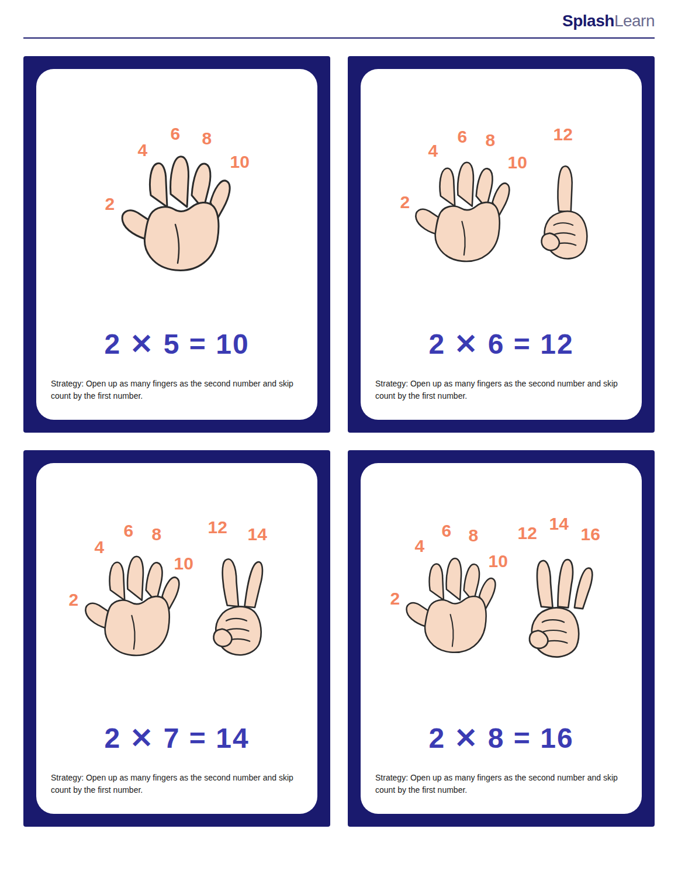Splash Learn
2 4 6 8 10
2 ✕ 5 = 10
Strategy: Open up as many fingers as the second number and skip count by the first number.
2 4 6 8 10
12
2 ✕ 6 = 12
Strategy: Open up as many fingers as the second number and skip count by the first number.
2 4 6 8 10
12 14
2 ✕ 7 = 14
Strategy: Open up as many fingers as the second number and skip count by the first number.
2 4 6 8 10
12 14 16
2 ✕ 8 = 16
Strategy: Open up as many fingers as the second number and skip count by the first number.